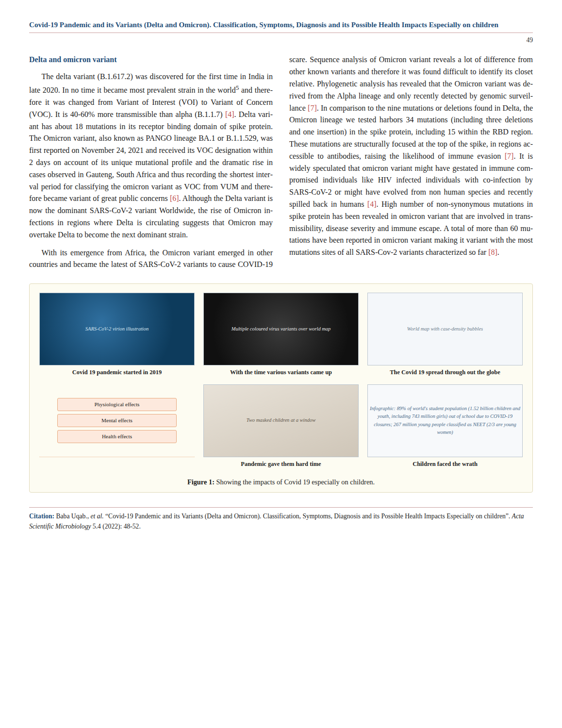Covid-19 Pandemic and its Variants (Delta and Omicron). Classification, Symptoms, Diagnosis and its Possible Health Impacts Especially on children
49
Delta and omicron variant
The delta variant (B.1.617.2) was discovered for the first time in India in late 2020. In no time it became most prevalent strain in the world5 and therefore it was changed from Variant of Interest (VOI) to Variant of Concern (VOC). It is 40-60% more transmissible than alpha (B.1.1.7) [4]. Delta variant has about 18 mutations in its receptor binding domain of spike protein. The Omicron variant, also known as PANGO lineage BA.1 or B.1.1.529, was first reported on November 24, 2021 and received its VOC designation within 2 days on account of its unique mutational profile and the dramatic rise in cases observed in Gauteng, South Africa and thus recording the shortest interval period for classifying the omicron variant as VOC from VUM and therefore became variant of great public concerns [6]. Although the Delta variant is now the dominant SARS-CoV-2 variant Worldwide, the rise of Omicron infections in regions where Delta is circulating suggests that Omicron may overtake Delta to become the next dominant strain.
With its emergence from Africa, the Omicron variant emerged in other countries and became the latest of SARS-CoV-2 variants to cause COVID-19 scare. Sequence analysis of Omicron variant reveals a lot of difference from other known variants and therefore it was found difficult to identify its closet relative. Phylogenetic analysis has revealed that the Omicron variant was derived from the Alpha lineage and only recently detected by genomic surveillance [7]. In comparison to the nine mutations or deletions found in Delta, the Omicron lineage we tested harbors 34 mutations (including three deletions and one insertion) in the spike protein, including 15 within the RBD region. These mutations are structurally focused at the top of the spike, in regions accessible to antibodies, raising the likelihood of immune evasion [7]. It is widely speculated that omicron variant might have gestated in immune compromised individuals like HIV infected individuals with co-infection by SARS-CoV-2 or might have evolved from non human species and recently spilled back in humans [4]. High number of non-synonymous mutations in spike protein has been revealed in omicron variant that are involved in transmissibility, disease severity and immune escape. A total of more than 60 mutations have been reported in omicron variant making it variant with the most mutations sites of all SARS-Cov-2 variants characterized so far [8].
SARS-CoV-2 virion illustration
Covid 19 pandemic started in 2019
Multiple coloured virus variants over world map
With the time various variants came up
World map with case-density bubbles
The Covid 19 spread through out the globe
Physiological effects
Mental effects
Health effects
Two masked children at a window
Pandemic gave them hard time
Infographic: 89% of world's student population (1.52 billion children and youth, including 743 million girls) out of school due to COVID-19 closures; 267 million young people classified as NEET (2/3 are young women)
Children faced the wrath
Figure 1: Showing the impacts of Covid 19 especially on children.
Citation: Baba Uqab., et al. “Covid-19 Pandemic and its Variants (Delta and Omicron). Classification, Symptoms, Diagnosis and its Possible Health Impacts Especially on children”. Acta Scientific Microbiology 5.4 (2022): 48-52.